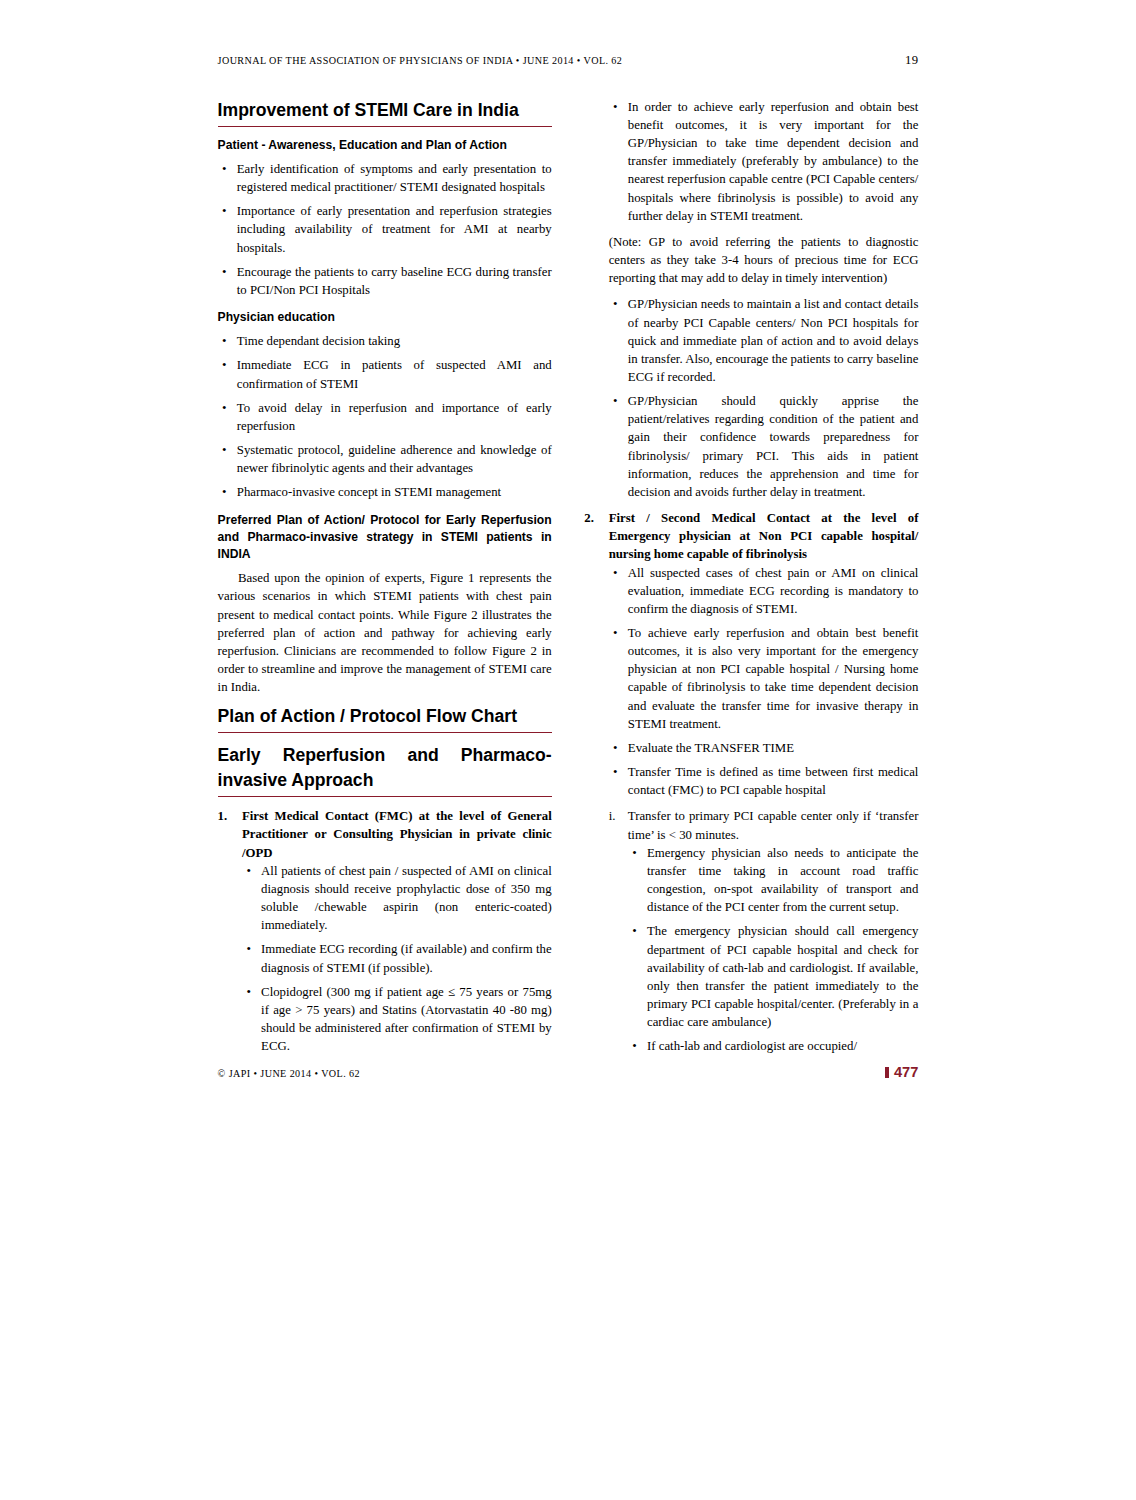Journal of The Association of Physicians of India • June 2014 • Vol. 62 19
Improvement of STEMI Care in India
Patient - Awareness, Education and Plan of Action
Early identification of symptoms and early presentation to registered medical practitioner/ STEMI designated hospitals
Importance of early presentation and reperfusion strategies including availability of treatment for AMI at nearby hospitals.
Encourage the patients to carry baseline ECG during transfer to PCI/Non PCI Hospitals
Physician education
Time dependant decision taking
Immediate ECG in patients of suspected AMI and confirmation of STEMI
To avoid delay in reperfusion and importance of early reperfusion
Systematic protocol, guideline adherence and knowledge of newer fibrinolytic agents and their advantages
Pharmaco-invasive concept in STEMI management
Preferred Plan of Action/ Protocol for Early Reperfusion and Pharmaco-invasive strategy in STEMI patients in INDIA
Based upon the opinion of experts, Figure 1 represents the various scenarios in which STEMI patients with chest pain present to medical contact points. While Figure 2 illustrates the preferred plan of action and pathway for achieving early reperfusion. Clinicians are recommended to follow Figure 2 in order to streamline and improve the management of STEMI care in India.
Plan of Action / Protocol Flow Chart
Early Reperfusion and Pharmaco-invasive Approach
First Medical Contact (FMC) at the level of General Practitioner or Consulting Physician in private clinic /OPD
All patients of chest pain / suspected of AMI on clinical diagnosis should receive prophylactic dose of 350 mg soluble /chewable aspirin (non enteric-coated) immediately.
Immediate ECG recording (if available) and confirm the diagnosis of STEMI (if possible).
Clopidogrel (300 mg if patient age ≤ 75 years or 75mg if age > 75 years) and Statins (Atorvastatin 40 -80 mg) should be administered after confirmation of STEMI by ECG.
In order to achieve early reperfusion and obtain best benefit outcomes, it is very important for the GP/Physician to take time dependent decision and transfer immediately (preferably by ambulance) to the nearest reperfusion capable centre (PCI Capable centers/ hospitals where fibrinolysis is possible) to avoid any further delay in STEMI treatment.
(Note: GP to avoid referring the patients to diagnostic centers as they take 3-4 hours of precious time for ECG reporting that may add to delay in timely intervention)
GP/Physician needs to maintain a list and contact details of nearby PCI Capable centers/ Non PCI hospitals for quick and immediate plan of action and to avoid delays in transfer. Also, encourage the patients to carry baseline ECG if recorded.
GP/Physician should quickly apprise the patient/relatives regarding condition of the patient and gain their confidence towards preparedness for fibrinolysis/ primary PCI. This aids in patient information, reduces the apprehension and time for decision and avoids further delay in treatment.
First / Second Medical Contact at the level of Emergency physician at Non PCI capable hospital/ nursing home capable of fibrinolysis
All suspected cases of chest pain or AMI on clinical evaluation, immediate ECG recording is mandatory to confirm the diagnosis of STEMI.
To achieve early reperfusion and obtain best benefit outcomes, it is also very important for the emergency physician at non PCI capable hospital / Nursing home capable of fibrinolysis to take time dependent decision and evaluate the transfer time for invasive therapy in STEMI treatment.
Evaluate the TRANSFER TIME
Transfer Time is defined as time between first medical contact (FMC) to PCI capable hospital
Transfer to primary PCI capable center only if ‘transfer time’ is < 30 minutes.
Emergency physician also needs to anticipate the transfer time taking in account road traffic congestion, on-spot availability of transport and distance of the PCI center from the current setup.
The emergency physician should call emergency department of PCI capable hospital and check for availability of cath-lab and cardiologist. If available, only then transfer the patient immediately to the primary PCI capable hospital/center. (Preferably in a cardiac care ambulance)
If cath-lab and cardiologist are occupied/
© JAPI • JUNE 2014 • VOL. 62 477